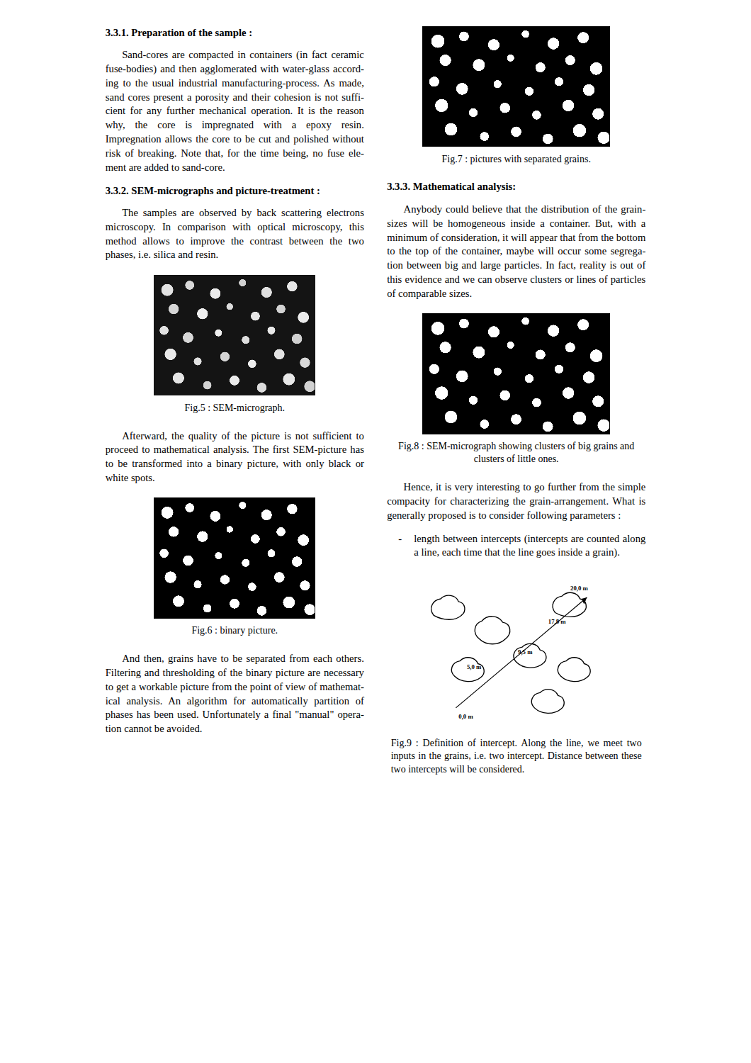3.3.1. Preparation of the sample :
Sand-cores are compacted in containers (in fact ceramic fuse-bodies) and then agglomerated with water-glass according to the usual industrial manufacturing-process. As made, sand cores present a porosity and their cohesion is not sufficient for any further mechanical operation. It is the reason why, the core is impregnated with a epoxy resin. Impregnation allows the core to be cut and polished without risk of breaking. Note that, for the time being, no fuse element are added to sand-core.
3.3.2. SEM-micrographs and picture-treatment :
The samples are observed by back scattering electrons microscopy. In comparison with optical microscopy, this method allows to improve the contrast between the two phases, i.e. silica and resin.
Fig.5 : SEM-micrograph.
Afterward, the quality of the picture is not sufficient to proceed to mathematical analysis. The first SEM-picture has to be transformed into a binary picture, with only black or white spots.
Fig.6 : binary picture.
And then, grains have to be separated from each others. Filtering and thresholding of the binary picture are necessary to get a workable picture from the point of view of mathematical analysis. An algorithm for automatically partition of phases has been used. Unfortunately a final "manual" operation cannot be avoided.
Fig.7 : pictures with separated grains.
3.3.3. Mathematical analysis:
Anybody could believe that the distribution of the grain-sizes will be homogeneous inside a container. But, with a minimum of consideration, it will appear that from the bottom to the top of the container, maybe will occur some segregation between big and large particles. In fact, reality is out of this evidence and we can observe clusters or lines of particles of comparable sizes.
Fig.8 : SEM-micrograph showing clusters of big grains and clusters of little ones.
Hence, it is very interesting to go further from the simple compacity for characterizing the grain-arrangement. What is generally proposed is to consider following parameters :
length between intercepts (intercepts are counted along a line, each time that the line goes inside a grain).
20,0 m 17,8 m 9,5 m 5,0 m 0,0 m
Fig.9 : Definition of intercept. Along the line, we meet two inputs in the grains, i.e. two intercept. Distance between these two intercepts will be considered.